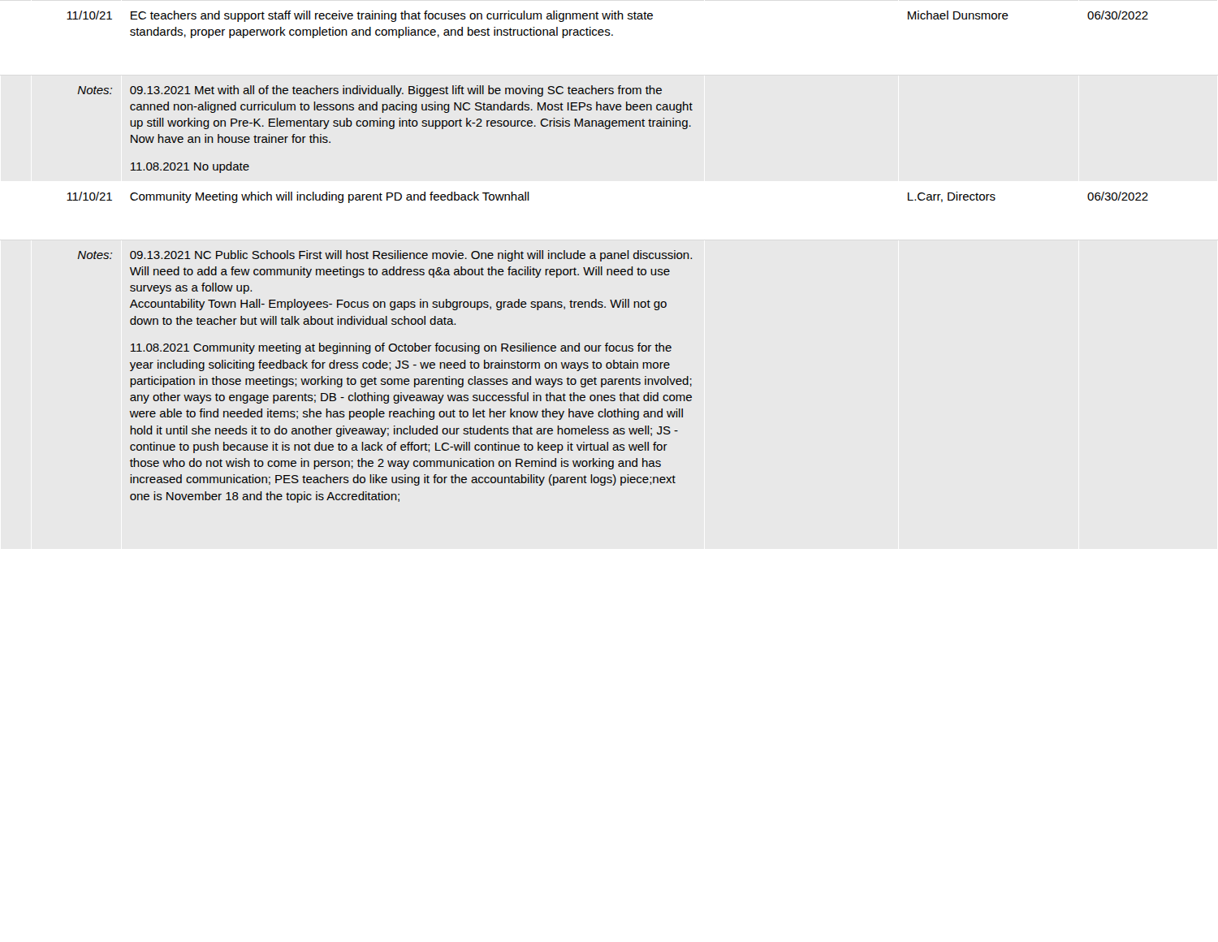| | 11/10/21 | EC teachers and support staff will receive training that focuses on curriculum alignment with state standards, proper paperwork completion and compliance, and best instructional practices. | | Michael Dunsmore | 06/30/2022 |
| | Notes: | 09.13.2021 Met with all of the teachers individually. Biggest lift will be moving SC teachers from the canned non-aligned curriculum to lessons and pacing using NC Standards. Most IEPs have been caught up still working on Pre-K. Elementary sub coming into support k-2 resource. Crisis Management training. Now have an in house trainer for this. 11.08.2021 No update | | | |
| | 11/10/21 | Community Meeting which will including parent PD and feedback Townhall | | L.Carr, Directors | 06/30/2022 |
| | Notes: | 09.13.2021 NC Public Schools First will host Resilience movie. One night will include a panel discussion. Will need to add a few community meetings to address q&a about the facility report. Will need to use surveys as a follow up. Accountability Town Hall- Employees- Focus on gaps in subgroups, grade spans, trends. Will not go down to the teacher but will talk about individual school data. 11.08.2021 Community meeting at beginning of October focusing on Resilience and our focus for the year including soliciting feedback for dress code; JS - we need to brainstorm on ways to obtain more participation in those meetings; working to get some parenting classes and ways to get parents involved; any other ways to engage parents; DB - clothing giveaway was successful in that the ones that did come were able to find needed items; she has people reaching out to let her know they have clothing and will hold it until she needs it to do another giveaway; included our students that are homeless as well; JS - continue to push because it is not due to a lack of effort; LC-will continue to keep it virtual as well for those who do not wish to come in person; the 2 way communication on Remind is working and has increased communication; PES teachers do like using it for the accountability (parent logs) piece;next one is November 18 and the topic is Accreditation; | | | |